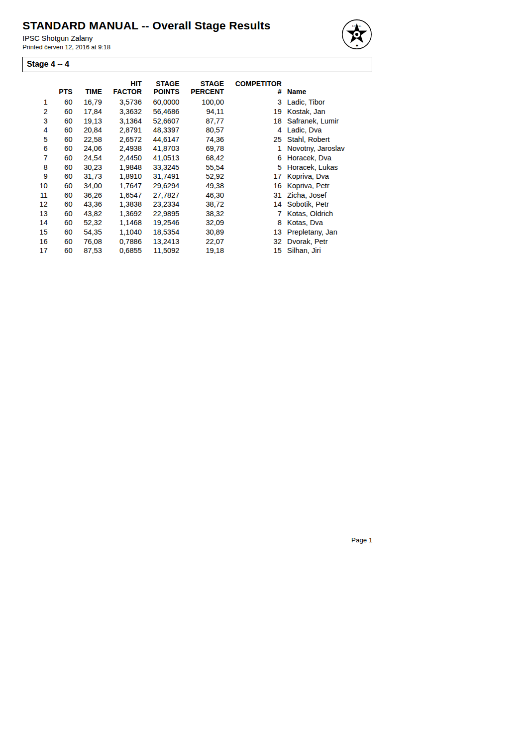STANDARD MANUAL -- Overall Stage Results
IPSC Shotgun Zalany
Printed červen 12, 2016 at 9:18
I.P.S.C. ◆
Stage 4 -- 4
| | PTS | TIME | HIT FACTOR | STAGE POINTS | STAGE PERCENT | COMPETITOR # | Name |
| --- | --- | --- | --- | --- | --- | --- | --- |
| 1 | 60 | 16,79 | 3,5736 | 60,0000 | 100,00 | 3 | Ladic, Tibor |
| 2 | 60 | 17,84 | 3,3632 | 56,4686 | 94,11 | 19 | Kostak, Jan |
| 3 | 60 | 19,13 | 3,1364 | 52,6607 | 87,77 | 18 | Safranek, Lumir |
| 4 | 60 | 20,84 | 2,8791 | 48,3397 | 80,57 | 4 | Ladic, Dva |
| 5 | 60 | 22,58 | 2,6572 | 44,6147 | 74,36 | 25 | Stahl, Robert |
| 6 | 60 | 24,06 | 2,4938 | 41,8703 | 69,78 | 1 | Novotny, Jaroslav |
| 7 | 60 | 24,54 | 2,4450 | 41,0513 | 68,42 | 6 | Horacek, Dva |
| 8 | 60 | 30,23 | 1,9848 | 33,3245 | 55,54 | 5 | Horacek, Lukas |
| 9 | 60 | 31,73 | 1,8910 | 31,7491 | 52,92 | 17 | Kopriva, Dva |
| 10 | 60 | 34,00 | 1,7647 | 29,6294 | 49,38 | 16 | Kopriva, Petr |
| 11 | 60 | 36,26 | 1,6547 | 27,7827 | 46,30 | 31 | Zicha, Josef |
| 12 | 60 | 43,36 | 1,3838 | 23,2334 | 38,72 | 14 | Sobotik, Petr |
| 13 | 60 | 43,82 | 1,3692 | 22,9895 | 38,32 | 7 | Kotas, Oldrich |
| 14 | 60 | 52,32 | 1,1468 | 19,2546 | 32,09 | 8 | Kotas, Dva |
| 15 | 60 | 54,35 | 1,1040 | 18,5354 | 30,89 | 13 | Prepletany, Jan |
| 16 | 60 | 76,08 | 0,7886 | 13,2413 | 22,07 | 32 | Dvorak, Petr |
| 17 | 60 | 87,53 | 0,6855 | 11,5092 | 19,18 | 15 | Silhan, Jiri |
Page 1